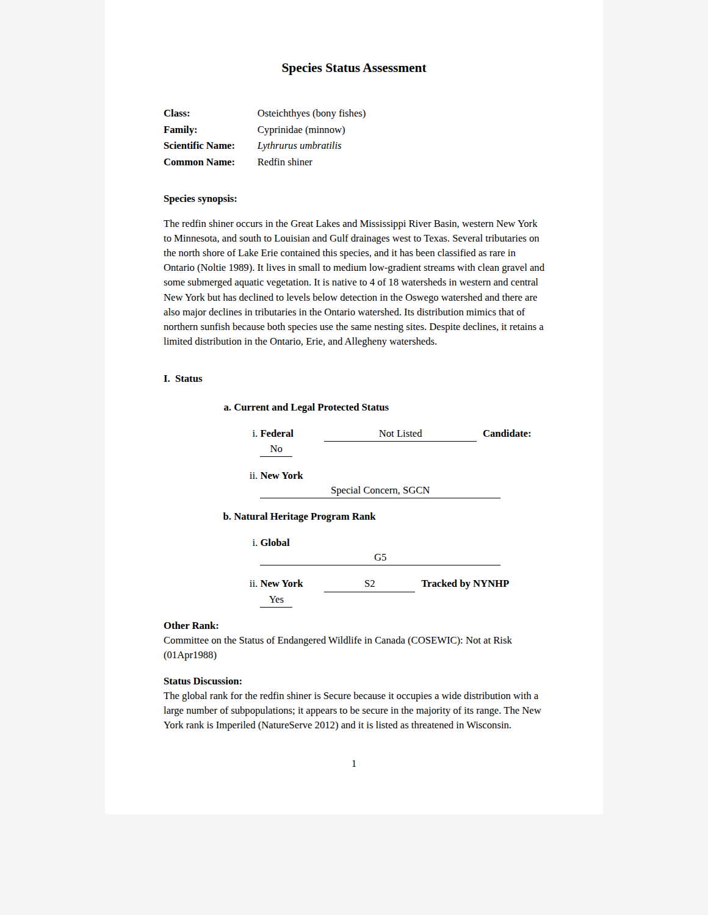Species Status Assessment
| Class: | Osteichthyes (bony fishes) |
| Family: | Cyprinidae (minnow) |
| Scientific Name: | Lythrurus umbratilis |
| Common Name: | Redfin shiner |
Species synopsis:
The redfin shiner occurs in the Great Lakes and Mississippi River Basin, western New York to Minnesota, and south to Louisian and Gulf drainages west to Texas. Several tributaries on the north shore of Lake Erie contained this species, and it has been classified as rare in Ontario (Noltie 1989). It lives in small to medium low-gradient streams with clean gravel and some submerged aquatic vegetation. It is native to 4 of 18 watersheds in western and central New York but has declined to levels below detection in the Oswego watershed and there are also major declines in tributaries in the Ontario watershed. Its distribution mimics that of northern sunfish because both species use the same nesting sites. Despite declines, it retains a limited distribution in the Ontario, Erie, and Allegheny watersheds.
I. Status
Current and Legal Protected Status
Federal Not Listed Candidate: No
New York Special Concern, SGCN
Natural Heritage Program Rank
Global G5
New York S2 Tracked by NYNHP Yes
Other Rank:
Committee on the Status of Endangered Wildlife in Canada (COSEWIC): Not at Risk (01Apr1988)
Status Discussion:
The global rank for the redfin shiner is Secure because it occupies a wide distribution with a large number of subpopulations; it appears to be secure in the majority of its range. The New York rank is Imperiled (NatureServe 2012) and it is listed as threatened in Wisconsin.
1